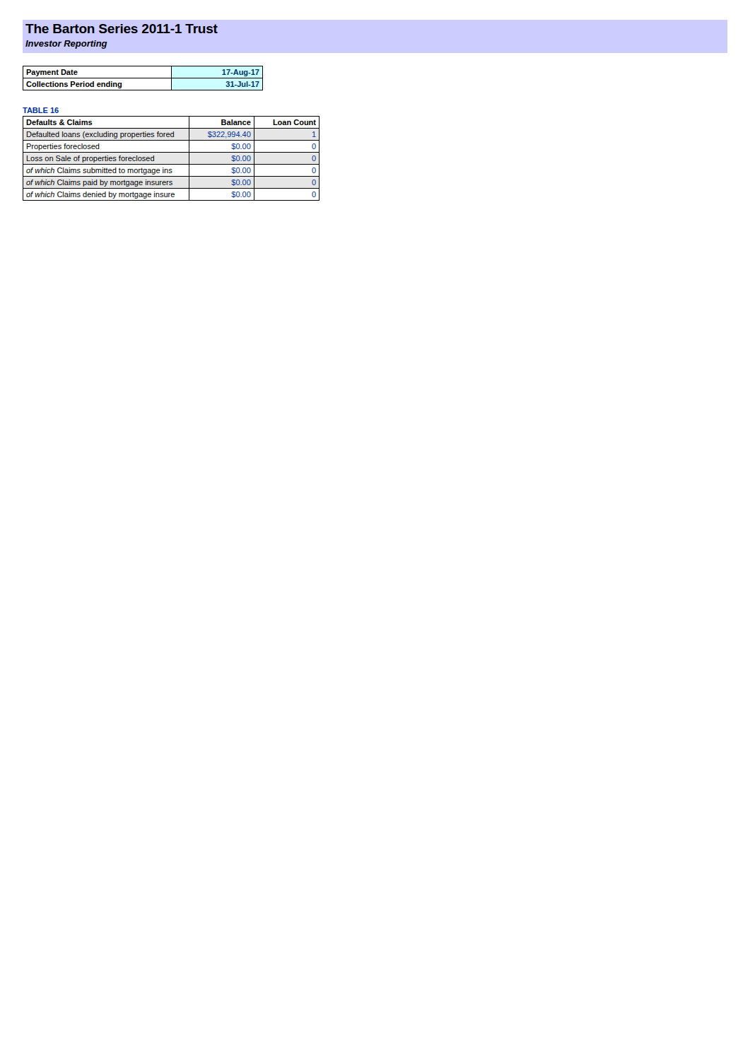The Barton Series 2011-1 Trust
Investor Reporting
| Payment Date | 17-Aug-17 |
| Collections Period ending | 31-Jul-17 |
TABLE 16
| Defaults & Claims | Balance | Loan Count |
| --- | --- | --- |
| Defaulted loans (excluding properties fored | $322,994.40 | 1 |
| Properties foreclosed | $0.00 | 0 |
| Loss on Sale of properties foreclosed | $0.00 | 0 |
| of which Claims submitted to mortgage ins | $0.00 | 0 |
| of which Claims paid by mortgage insurers | $0.00 | 0 |
| of which Claims denied by mortgage insure | $0.00 | 0 |